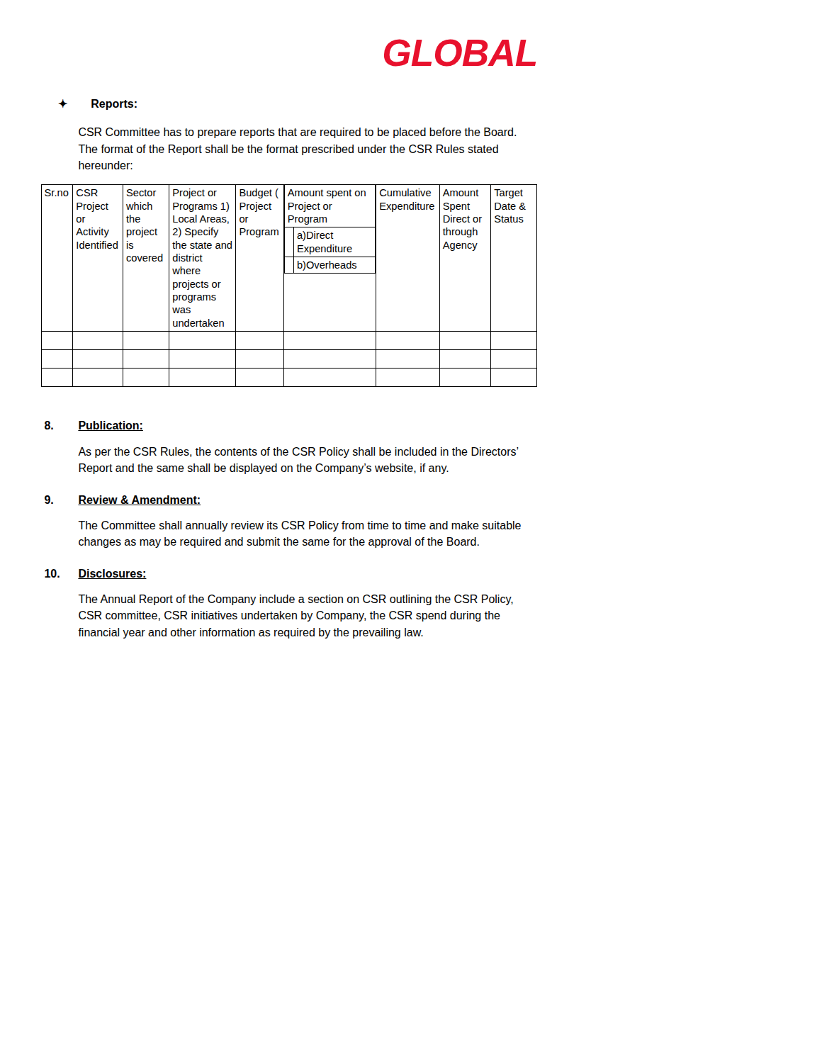GLOBAL
✦Reports:
CSR Committee has to prepare reports that are required to be placed before the Board. The format of the Report shall be the format prescribed under the CSR Rules stated hereunder:
| Sr.no | CSR Project or Activity Identified | Sector which the project is covered | Project or Programs 1) Local Areas, 2) Specify the state and district where projects or programs was undertaken | Budget ( Project or Program | / Amount spent on Project or Program / / / a)Direct Expenditure / / / b)Overheads / | Cumulative Expenditure | Amount Spent Direct or through Agency | Target Date & Status |
| --- | --- | --- | --- | --- | --- | --- | --- | --- |
Publication:
As per the CSR Rules, the contents of the CSR Policy shall be included in the Directors’ Report and the same shall be displayed on the Company’s website, if any.
Review & Amendment:
The Committee shall annually review its CSR Policy from time to time and make suitable changes as may be required and submit the same for the approval of the Board.
Disclosures:
The Annual Report of the Company include a section on CSR outlining the CSR Policy, CSR committee, CSR initiatives undertaken by Company, the CSR spend during the financial year and other information as required by the prevailing law.